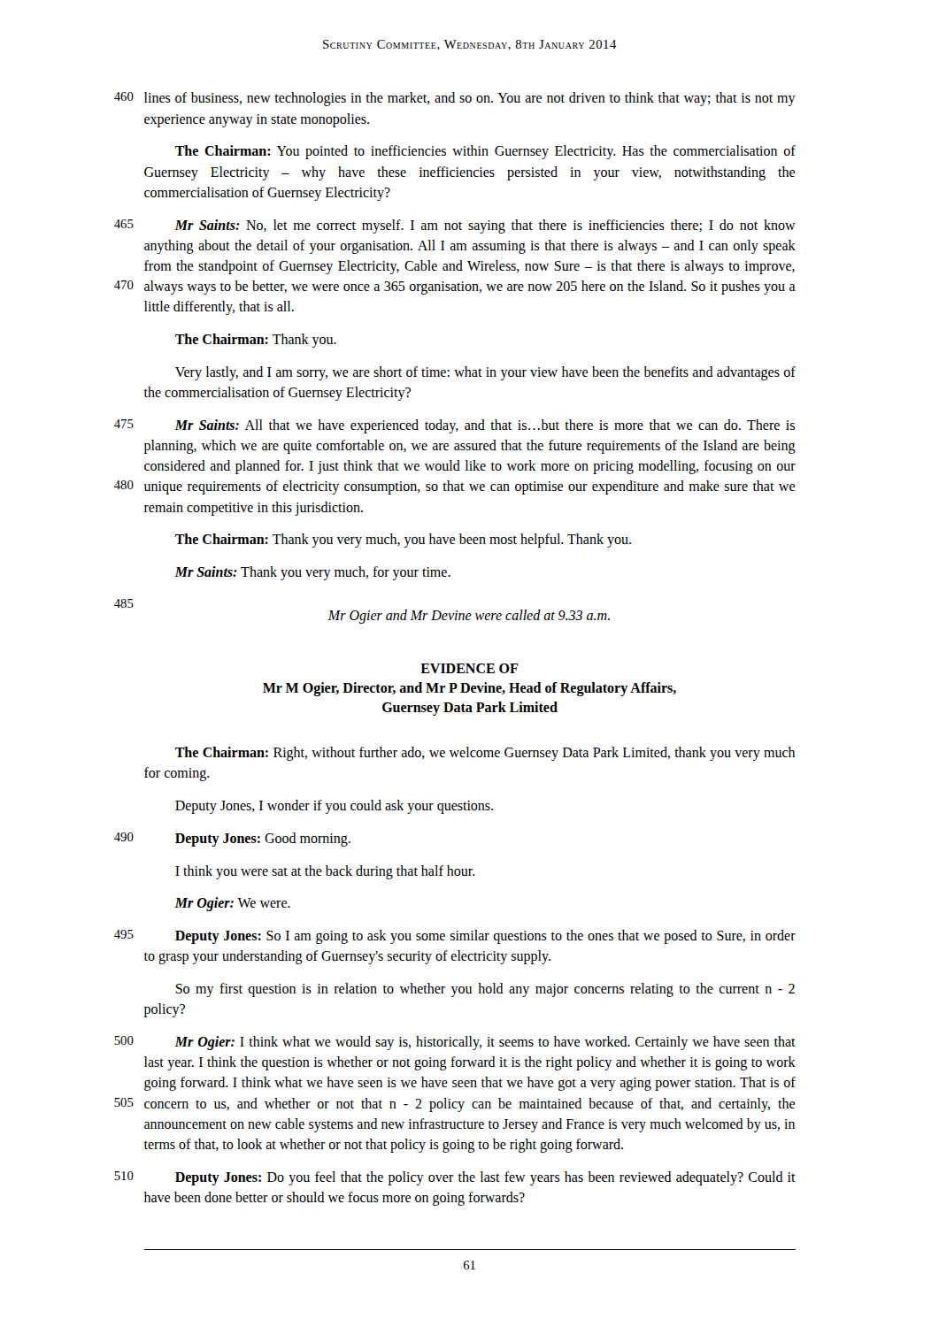Scrutiny Committee, Wednesday, 8th January 2014
460lines of business, new technologies in the market, and so on. You are not driven to think that way; that is not my experience anyway in state monopolies.
The Chairman: You pointed to inefficiencies within Guernsey Electricity. Has the commercialisation of Guernsey Electricity – why have these inefficiencies persisted in your view, notwithstanding the commercialisation of Guernsey Electricity?
465
Mr Saints: No, let me correct myself. I am not saying that there is inefficiencies there; I do not know anything about the detail of your organisation. All I am assuming is that there is always – and I can only speak from the standpoint of Guernsey Electricity, Cable and Wireless, now Sure – is that there is always to improve, always ways to be better, we were once a 365 organisation, we are now 205 here on the Island. So 470 it pushes you a little differently, that is all.
The Chairman: Thank you.
Very lastly, and I am sorry, we are short of time: what in your view have been the benefits and advantages of the commercialisation of Guernsey Electricity?
475
Mr Saints: All that we have experienced today, and that is…but there is more that we can do. There is planning, which we are quite comfortable on, we are assured that the future requirements of the Island are being considered and planned for. I just think that we would like to work more on pricing modelling, focusing on our unique requirements of electricity consumption, so that we can optimise our expenditure 480 and make sure that we remain competitive in this jurisdiction.
The Chairman: Thank you very much, you have been most helpful. Thank you.
Mr Saints: Thank you very much, for your time.
485
Mr Ogier and Mr Devine were called at 9.33 a.m.
EVIDENCE OF
Mr M Ogier, Director, and Mr P Devine, Head of Regulatory Affairs,
Guernsey Data Park Limited
The Chairman: Right, without further ado, we welcome Guernsey Data Park Limited, thank you very much for coming.
Deputy Jones, I wonder if you could ask your questions.
490
Deputy Jones: Good morning.
I think you were sat at the back during that half hour.
Mr Ogier: We were.
495
Deputy Jones: So I am going to ask you some similar questions to the ones that we posed to Sure, in order to grasp your understanding of Guernsey's security of electricity supply.
So my first question is in relation to whether you hold any major concerns relating to the current n - 2 policy?
500
Mr Ogier: I think what we would say is, historically, it seems to have worked. Certainly we have seen that last year. I think the question is whether or not going forward it is the right policy and whether it is going to work going forward. I think what we have seen is we have seen that we have got a very aging power station. That is of concern to us, and whether or not that n - 2 policy can be maintained because of 505 that, and certainly, the announcement on new cable systems and new infrastructure to Jersey and France is very much welcomed by us, in terms of that, to look at whether or not that policy is going to be right going forward.
Deputy Jones: Do you feel that the policy over the last few years has been reviewed adequately? Could 510 it have been done better or should we focus more on going forwards?
61